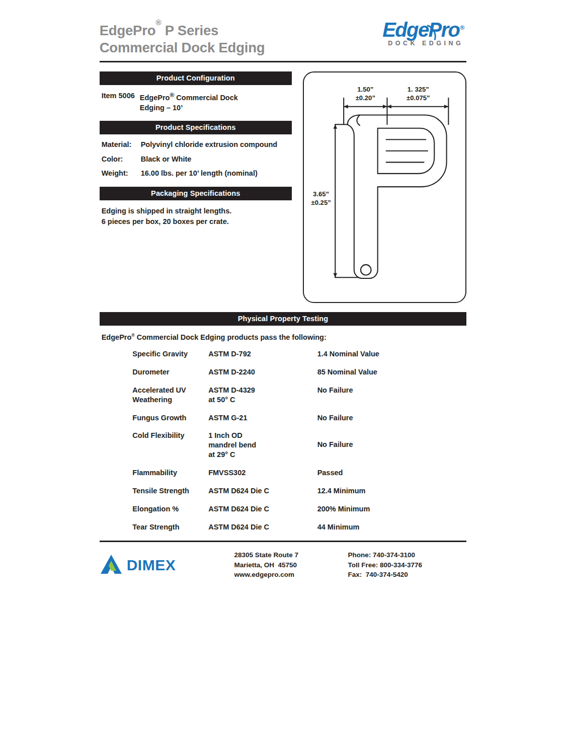EdgePro® P Series
Commercial Dock Edging
Edge Pro®
DOCK EDGING
Product Configuration
Item 5006
EdgePro® Commercial Dock
Edging – 10’
Product Specifications
Material:
Polyvinyl chloride extrusion compound
Color:
Black or White
Weight:
16.00 lbs. per 10’ length (nominal)
Packaging Specifications
Edging is shipped in straight lengths.
6 pieces per box, 20 boxes per crate.
1.50” ±0.20” 1. 325” ±0.075” 3.65” ±0.25”
Physical Property Testing
EdgePro® Commercial Dock Edging products pass the following:
| Specific Gravity | ASTM D-792 | 1.4 Nominal Value |
| Durometer | ASTM D-2240 | 85 Nominal Value |
| Accelerated UV Weathering | ASTM D-4329 at 50° C | No Failure |
| Fungus Growth | ASTM G-21 | No Failure |
| Cold Flexibility | 1 Inch OD mandrel bend at 29° C | No Failure |
| Flammability | FMVSS302 | Passed |
| Tensile Strength | ASTM D624 Die C | 12.4 Minimum |
| Elongation % | ASTM D624 Die C | 200% Minimum |
| Tear Strength | ASTM D624 Die C | 44 Minimum |
DIMEX
28305 State Route 7
Marietta, OH 45750
www.edgepro.com
Phone: 740-374-3100
Toll Free: 800-334-3776
Fax: 740-374-5420